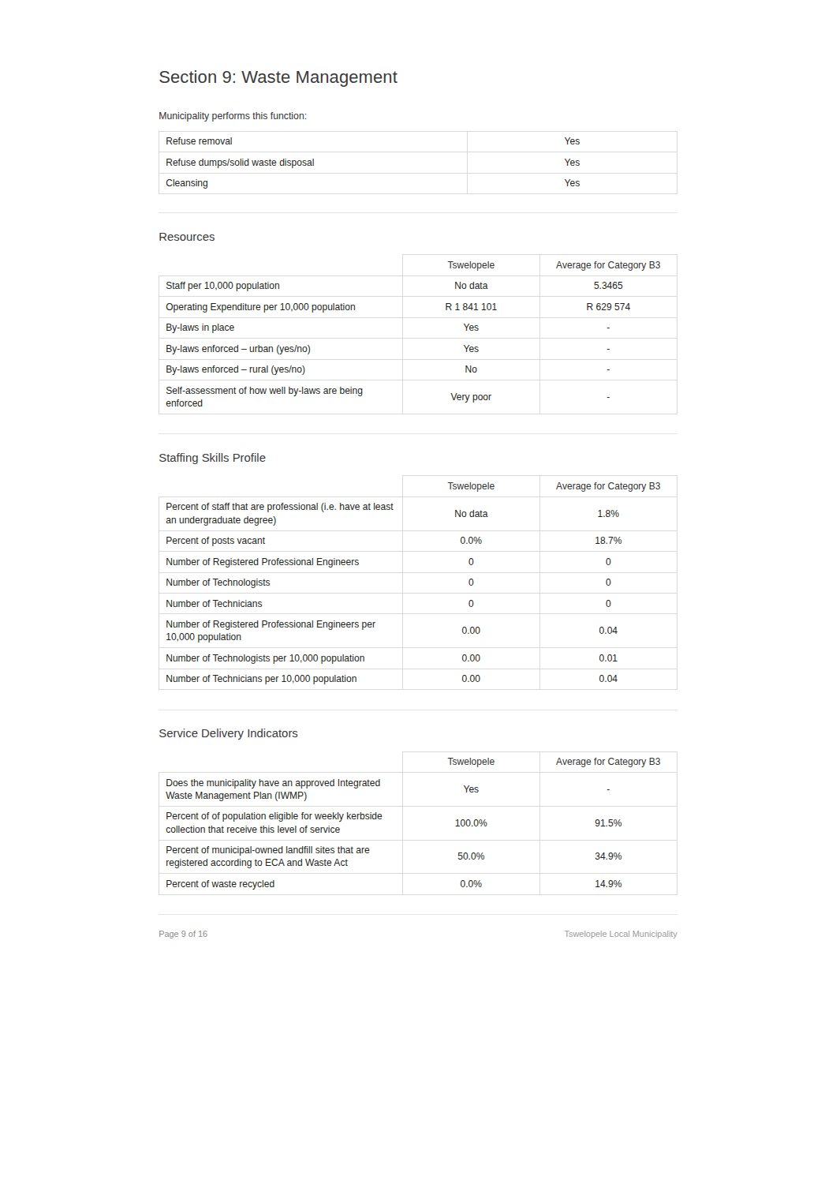Section 9: Waste Management
Municipality performs this function:
| Refuse removal | Yes |
| Refuse dumps/solid waste disposal | Yes |
| Cleansing | Yes |
Resources
| | Tswelopele | Average for Category B3 |
| --- | --- | --- |
| Staff per 10,000 population | No data | 5.3465 |
| Operating Expenditure per 10,000 population | R 1 841 101 | R 629 574 |
| By-laws in place | Yes | - |
| By-laws enforced – urban (yes/no) | Yes | - |
| By-laws enforced – rural (yes/no) | No | - |
| Self-assessment of how well by-laws are being enforced | Very poor | - |
Staffing Skills Profile
| | Tswelopele | Average for Category B3 |
| --- | --- | --- |
| Percent of staff that are professional (i.e. have at least an undergraduate degree) | No data | 1.8% |
| Percent of posts vacant | 0.0% | 18.7% |
| Number of Registered Professional Engineers | 0 | 0 |
| Number of Technologists | 0 | 0 |
| Number of Technicians | 0 | 0 |
| Number of Registered Professional Engineers per 10,000 population | 0.00 | 0.04 |
| Number of Technologists per 10,000 population | 0.00 | 0.01 |
| Number of Technicians per 10,000 population | 0.00 | 0.04 |
Service Delivery Indicators
| | Tswelopele | Average for Category B3 |
| --- | --- | --- |
| Does the municipality have an approved Integrated Waste Management Plan (IWMP) | Yes | - |
| Percent of of population eligible for weekly kerbside collection that receive this level of service | 100.0% | 91.5% |
| Percent of municipal-owned landfill sites that are registered according to ECA and Waste Act | 50.0% | 34.9% |
| Percent of waste recycled | 0.0% | 14.9% |
Page 9 of 16
Tswelopele Local Municipality